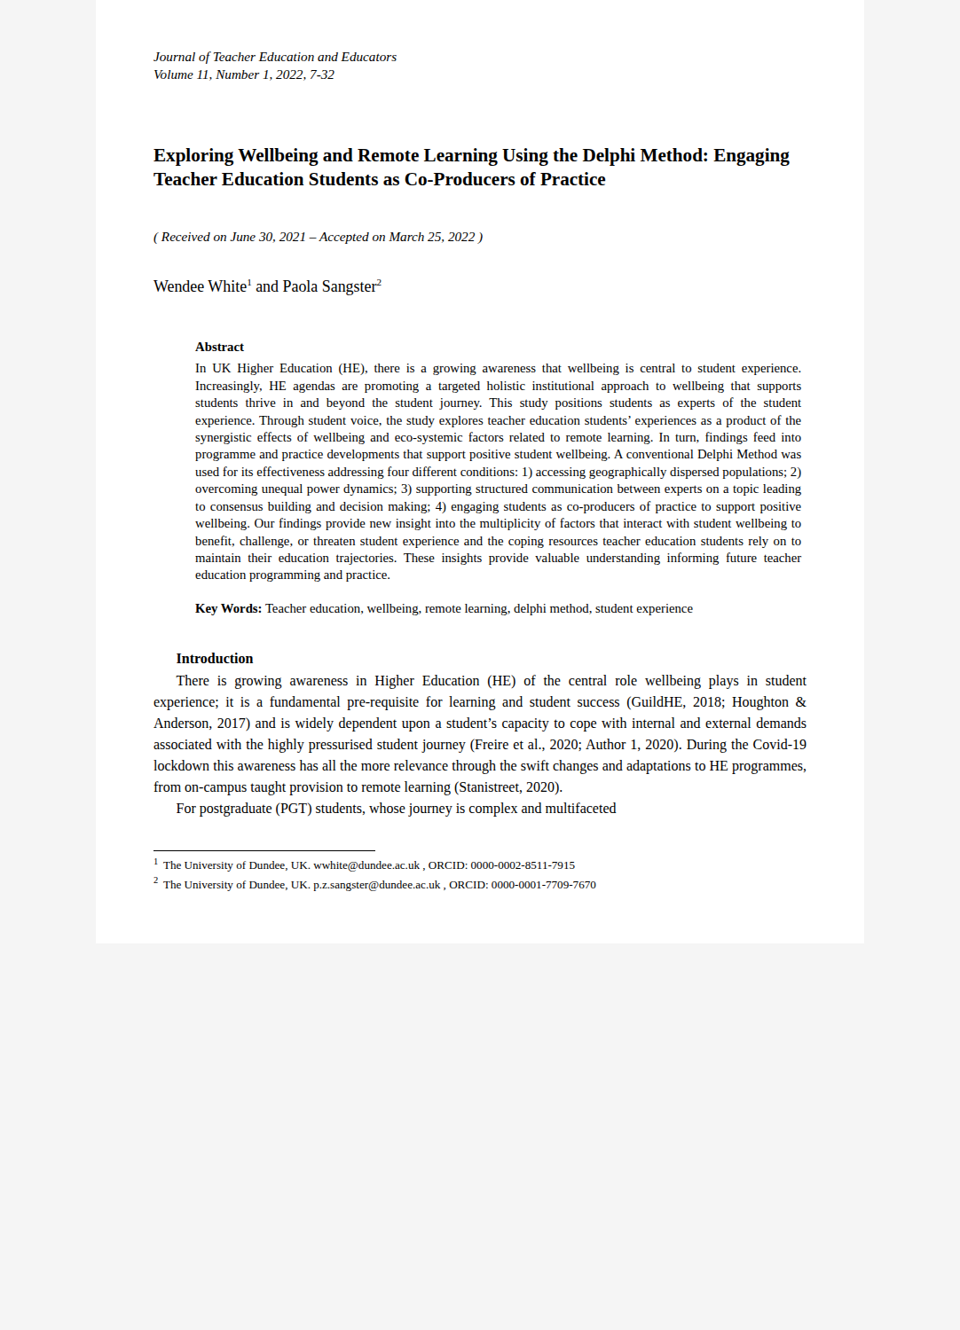Journal of Teacher Education and Educators Volume 11, Number 1, 2022, 7-32
Exploring Wellbeing and Remote Learning Using the Delphi Method: Engaging Teacher Education Students as Co-Producers of Practice
( Received on June 30, 2021 – Accepted on March 25, 2022 )
Wendee White1 and Paola Sangster2
Abstract
In UK Higher Education (HE), there is a growing awareness that wellbeing is central to student experience. Increasingly, HE agendas are promoting a targeted holistic institutional approach to wellbeing that supports students thrive in and beyond the student journey. This study positions students as experts of the student experience. Through student voice, the study explores teacher education students’ experiences as a product of the synergistic effects of wellbeing and eco-systemic factors related to remote learning. In turn, findings feed into programme and practice developments that support positive student wellbeing. A conventional Delphi Method was used for its effectiveness addressing four different conditions: 1) accessing geographically dispersed populations; 2) overcoming unequal power dynamics; 3) supporting structured communication between experts on a topic leading to consensus building and decision making; 4) engaging students as co-producers of practice to support positive wellbeing. Our findings provide new insight into the multiplicity of factors that interact with student wellbeing to benefit, challenge, or threaten student experience and the coping resources teacher education students rely on to maintain their education trajectories. These insights provide valuable understanding informing future teacher education programming and practice.
Key Words: Teacher education, wellbeing, remote learning, delphi method, student experience
Introduction
There is growing awareness in Higher Education (HE) of the central role wellbeing plays in student experience; it is a fundamental pre-requisite for learning and student success (GuildHE, 2018; Houghton & Anderson, 2017) and is widely dependent upon a student’s capacity to cope with internal and external demands associated with the highly pressurised student journey (Freire et al., 2020; Author 1, 2020). During the Covid-19 lockdown this awareness has all the more relevance through the swift changes and adaptations to HE programmes, from on-campus taught provision to remote learning (Stanistreet, 2020).
For postgraduate (PGT) students, whose journey is complex and multifaceted
1 The University of Dundee, UK. wwhite@dundee.ac.uk , ORCID: 0000-0002-8511-7915
2 The University of Dundee, UK. p.z.sangster@dundee.ac.uk , ORCID: 0000-0001-7709-7670